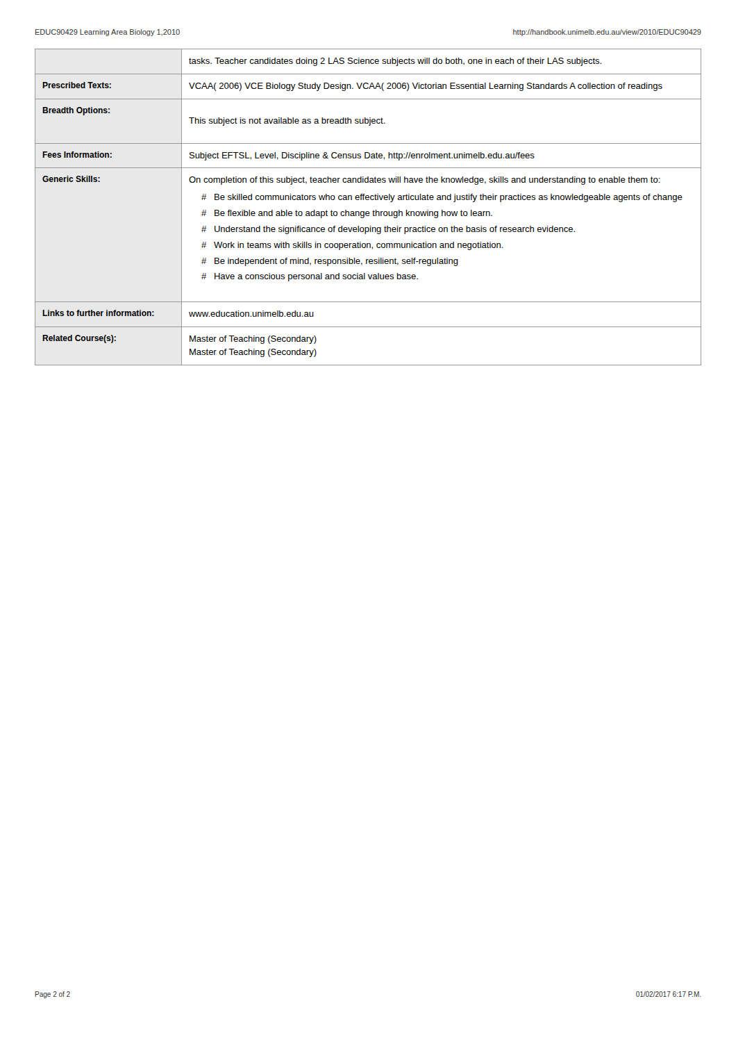EDUC90429 Learning Area Biology 1,2010
http://handbook.unimelb.edu.au/view/2010/EDUC90429
| | tasks. Teacher candidates doing 2 LAS Science subjects will do both, one in each of their LAS subjects. |
| Prescribed Texts: | VCAA( 2006) VCE Biology Study Design. VCAA( 2006) Victorian Essential Learning Standards A collection of readings |
| Breadth Options: | This subject is not available as a breadth subject. |
| Fees Information: | Subject EFTSL, Level, Discipline & Census Date, http://enrolment.unimelb.edu.au/fees |
| Generic Skills: | On completion of this subject, teacher candidates will have the knowledge, skills and understanding to enable them to: Be skilled communicators who can effectively articulate and justify their practices as knowledgeable agents of change Be flexible and able to adapt to change through knowing how to learn. Understand the significance of developing their practice on the basis of research evidence. Work in teams with skills in cooperation, communication and negotiation. Be independent of mind, responsible, resilient, self-regulating Have a conscious personal and social values base. |
| Links to further information: | www.education.unimelb.edu.au |
| Related Course(s): | Master of Teaching (Secondary) Master of Teaching (Secondary) |
Page 2 of 2
01/02/2017 6:17 P.M.